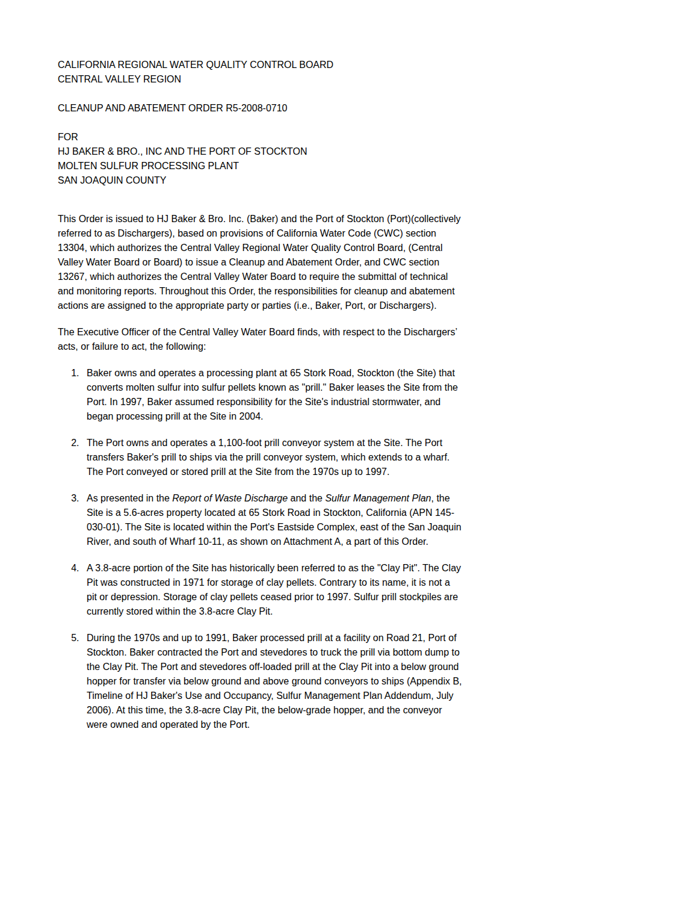CALIFORNIA REGIONAL WATER QUALITY CONTROL BOARD
CENTRAL VALLEY REGION
CLEANUP AND ABATEMENT ORDER R5-2008-0710
FOR
HJ BAKER & BRO., INC AND THE PORT OF STOCKTON
MOLTEN SULFUR PROCESSING PLANT
SAN JOAQUIN COUNTY
This Order is issued to HJ Baker & Bro. Inc. (Baker) and the Port of Stockton (Port)(collectively referred to as Dischargers), based on provisions of California Water Code (CWC) section 13304, which authorizes the Central Valley Regional Water Quality Control Board, (Central Valley Water Board or Board) to issue a Cleanup and Abatement Order, and CWC section 13267, which authorizes the Central Valley Water Board to require the submittal of technical and monitoring reports. Throughout this Order, the responsibilities for cleanup and abatement actions are assigned to the appropriate party or parties (i.e., Baker, Port, or Dischargers).
The Executive Officer of the Central Valley Water Board finds, with respect to the Dischargers’ acts, or failure to act, the following:
Baker owns and operates a processing plant at 65 Stork Road, Stockton (the Site) that converts molten sulfur into sulfur pellets known as "prill." Baker leases the Site from the Port. In 1997, Baker assumed responsibility for the Site's industrial stormwater, and began processing prill at the Site in 2004.
The Port owns and operates a 1,100-foot prill conveyor system at the Site. The Port transfers Baker's prill to ships via the prill conveyor system, which extends to a wharf. The Port conveyed or stored prill at the Site from the 1970s up to 1997.
As presented in the Report of Waste Discharge and the Sulfur Management Plan, the Site is a 5.6-acres property located at 65 Stork Road in Stockton, California (APN 145-030-01). The Site is located within the Port's Eastside Complex, east of the San Joaquin River, and south of Wharf 10-11, as shown on Attachment A, a part of this Order.
A 3.8-acre portion of the Site has historically been referred to as the "Clay Pit". The Clay Pit was constructed in 1971 for storage of clay pellets. Contrary to its name, it is not a pit or depression. Storage of clay pellets ceased prior to 1997. Sulfur prill stockpiles are currently stored within the 3.8-acre Clay Pit.
During the 1970s and up to 1991, Baker processed prill at a facility on Road 21, Port of Stockton. Baker contracted the Port and stevedores to truck the prill via bottom dump to the Clay Pit. The Port and stevedores off-loaded prill at the Clay Pit into a below ground hopper for transfer via below ground and above ground conveyors to ships (Appendix B, Timeline of HJ Baker's Use and Occupancy, Sulfur Management Plan Addendum, July 2006). At this time, the 3.8-acre Clay Pit, the below-grade hopper, and the conveyor were owned and operated by the Port.